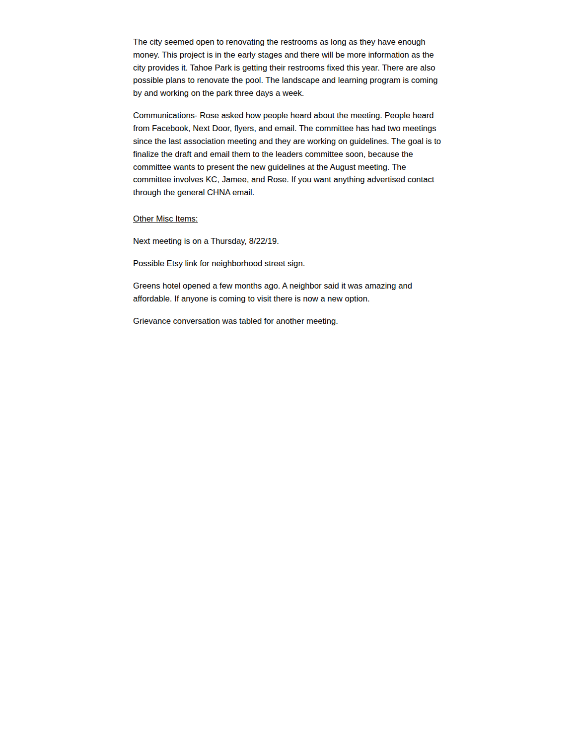The city seemed open to renovating the restrooms as long as they have enough money. This project is in the early stages and there will be more information as the city provides it. Tahoe Park is getting their restrooms fixed this year. There are also possible plans to renovate the pool. The landscape and learning program is coming by and working on the park three days a week.
Communications- Rose asked how people heard about the meeting. People heard from Facebook, Next Door, flyers, and email. The committee has had two meetings since the last association meeting and they are working on guidelines. The goal is to finalize the draft and email them to the leaders committee soon, because the committee wants to present the new guidelines at the August meeting. The committee involves KC, Jamee, and Rose. If you want anything advertised contact through the general CHNA email.
Other Misc Items:
Next meeting is on a Thursday, 8/22/19.
Possible Etsy link for neighborhood street sign.
Greens hotel opened a few months ago. A neighbor said it was amazing and affordable. If anyone is coming to visit there is now a new option.
Grievance conversation was tabled for another meeting.